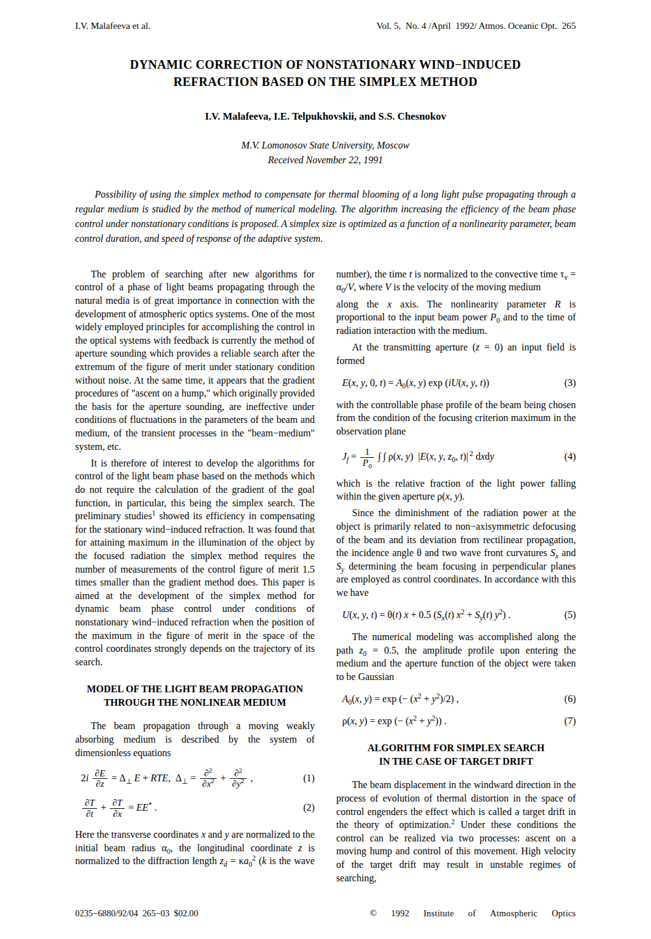I.V. Malafeeva et al.
Vol. 5, No. 4 /April 1992/ Atmos. Oceanic Opt. 265
DYNAMIC CORRECTION OF NONSTATIONARY WIND−INDUCED
REFRACTION BASED ON THE SIMPLEX METHOD
I.V. Malafeeva, I.E. Telpukhovskii, and S.S. Chesnokov
M.V. Lomonosov State University, Moscow
Received November 22, 1991
Possibility of using the simplex method to compensate for thermal blooming of a long light pulse propagating through a regular medium is studied by the method of numerical modeling. The algorithm increasing the efficiency of the beam phase control under nonstationary conditions is proposed. A simplex size is optimized as a function of a nonlinearity parameter, beam control duration, and speed of response of the adaptive system.
The problem of searching after new algorithms for control of a phase of light beams propagating through the natural media is of great importance in connection with the development of atmospheric optics systems. One of the most widely employed principles for accomplishing the control in the optical systems with feedback is currently the method of aperture sounding which provides a reliable search after the extremum of the figure of merit under stationary condition without noise. At the same time, it appears that the gradient procedures of "ascent on a hump," which originally provided the basis for the aperture sounding, are ineffective under conditions of fluctuations in the parameters of the beam and medium, of the transient processes in the "beam−medium" system, etc.
It is therefore of interest to develop the algorithms for control of the light beam phase based on the methods which do not require the calculation of the gradient of the goal function, in particular, this being the simplex search. The preliminary studies1 showed its efficiency in compensating for the stationary wind−induced refraction. It was found that for attaining maximum in the illumination of the object by the focused radiation the simplex method requires the number of measurements of the control figure of merit 1.5 times smaller than the gradient method does. This paper is aimed at the development of the simplex method for dynamic beam phase control under conditions of nonstationary wind−induced refraction when the position of the maximum in the figure of merit in the space of the control coordinates strongly depends on the trajectory of its search.
MODEL OF THE LIGHT BEAM PROPAGATION
THROUGH THE NONLINEAR MEDIUM
The beam propagation through a moving weakly absorbing medium is described by the system of dimensionless equations
2i ∂E∂z = Δ⊥ E + RTE, Δ⊥ = ∂2∂x2 + ∂2∂y2 ,
(1)
∂T∂t + ∂T∂x = EE* .
(2)
Here the transverse coordinates x and y are normalized to the initial beam radius α0, the longitudinal coordinate z is normalized to the diffraction length zd = κa02 (k is the wave number), the time t is normalized to the convective time τv = α0/V, where V is the velocity of the moving medium
along the x axis. The nonlinearity parameter R is proportional to the input beam power P0 and to the time of radiation interaction with the medium.
At the transmitting aperture (z = 0) an input field is formed
E(x, y, 0, t) = A0(x, y) exp (iU(x, y, t))
(3)
with the controllable phase profile of the beam being chosen from the condition of the focusing criterion maximum in the observation plane
Jf = 1 P0 ∫ ∫ ρ(x, y) |E(x, y, z0, t)| 2 dxdy
(4)
which is the relative fraction of the light power falling within the given aperture ρ(x, y).
Since the diminishment of the radiation power at the object is primarily related to non−axisymmetric defocusing of the beam and its deviation from rectilinear propagation, the incidence angle θ and two wave front curvatures Sx and Sy determining the beam focusing in perpendicular planes are employed as control coordinates. In accordance with this we have
U(x, y, t) = θ(t) x + 0.5 (Sx(t) x2 + Sy(t) y2) .
(5)
The numerical modeling was accomplished along the path z0 = 0.5, the amplitude profile upon entering the medium and the aperture function of the object were taken to be Gaussian
A0(x, y) = exp (− (x2 + y2)/2) ,
(6)
ρ(x, y) = exp (− (x2 + y2)) .
(7)
ALGORITHM FOR SIMPLEX SEARCH
IN THE CASE OF TARGET DRIFT
The beam displacement in the windward direction in the process of evolution of thermal distortion in the space of control engenders the effect which is called a target drift in the theory of optimization.2 Under these conditions the control can be realized via two processes: ascent on a moving hump and control of this movement. High velocity of the target drift may result in unstable regimes of searching,
0235−6880/92/04 265−03 $02.00
©1992 Institute of Atmospheric Optics